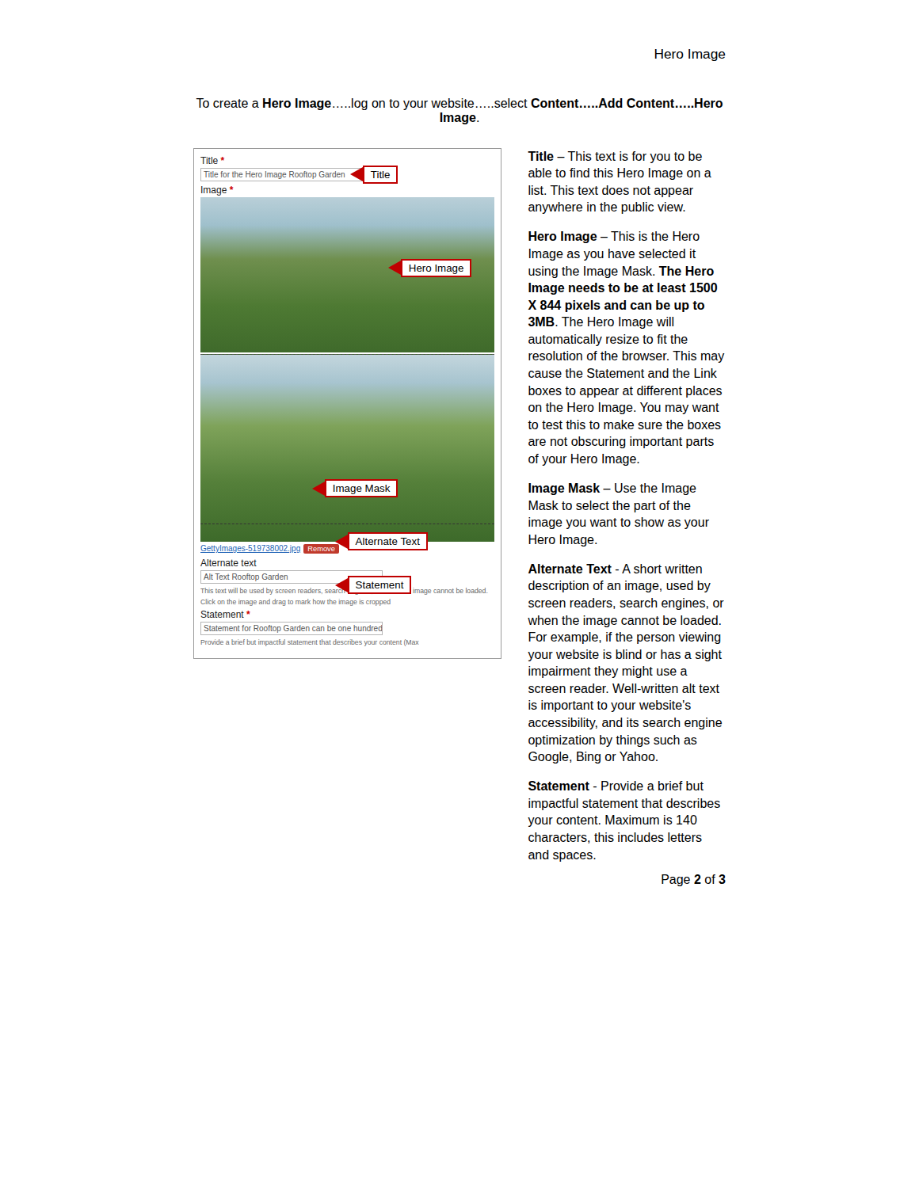Hero Image
To create a Hero Image…..log on to your website…..select Content…..Add Content…..Hero Image.
Title *
Title for the Hero Image Rooftop Garden
Image *
GettyImages-519738002.jpg Remove
Alternate text
Alt Text Rooftop Garden
This text will be used by screen readers, search engines, or when the image cannot be loaded.
Click on the image and drag to mark how the image is cropped
Statement *
Statement for Rooftop Garden can be one hundred forty cha
Provide a brief but impactful statement that describes your content (Max
Title
Hero Image
Image Mask
Alternate Text
Statement
Title – This text is for you to be able to find this Hero Image on a list. This text does not appear anywhere in the public view.
Hero Image – This is the Hero Image as you have selected it using the Image Mask. The Hero Image needs to be at least 1500 X 844 pixels and can be up to 3MB. The Hero Image will automatically resize to fit the resolution of the browser. This may cause the Statement and the Link boxes to appear at different places on the Hero Image. You may want to test this to make sure the boxes are not obscuring important parts of your Hero Image.
Image Mask – Use the Image Mask to select the part of the image you want to show as your Hero Image.
Alternate Text - A short written description of an image, used by screen readers, search engines, or when the image cannot be loaded. For example, if the person viewing your website is blind or has a sight impairment they might use a screen reader. Well-written alt text is important to your website's accessibility, and its search engine optimization by things such as Google, Bing or Yahoo.
Statement - Provide a brief but impactful statement that describes your content. Maximum is 140 characters, this includes letters and spaces.
Page 2 of 3